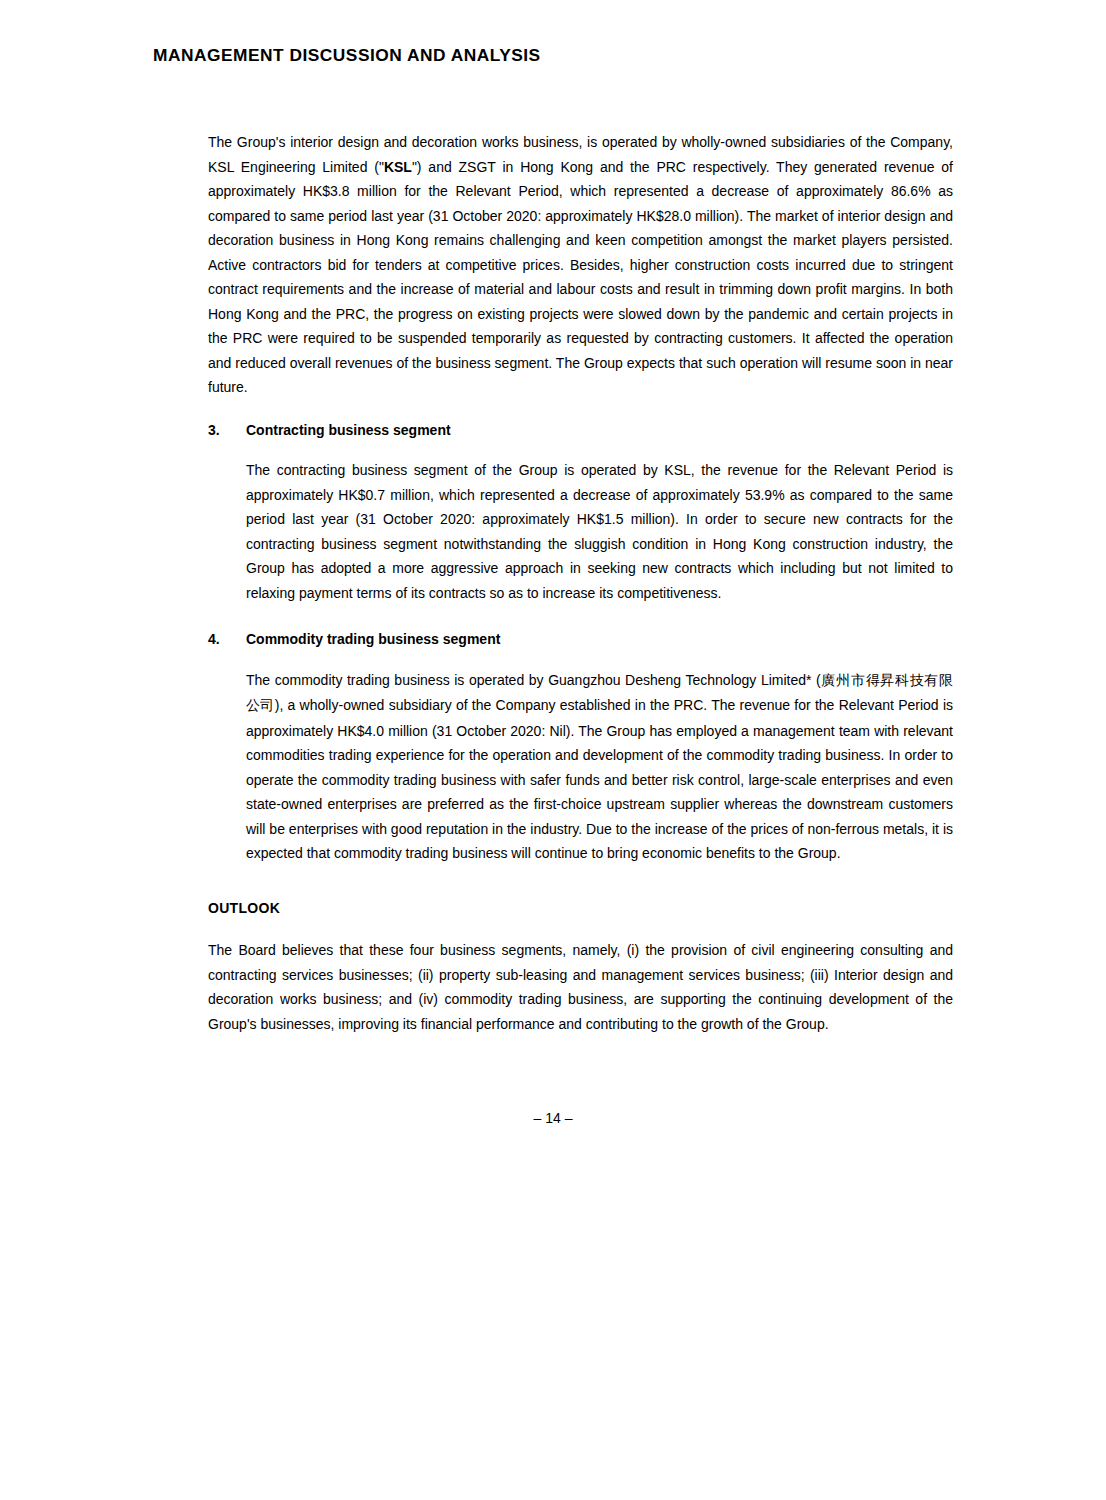MANAGEMENT DISCUSSION AND ANALYSIS
The Group's interior design and decoration works business, is operated by wholly-owned subsidiaries of the Company, KSL Engineering Limited ("KSL") and ZSGT in Hong Kong and the PRC respectively. They generated revenue of approximately HK$3.8 million for the Relevant Period, which represented a decrease of approximately 86.6% as compared to same period last year (31 October 2020: approximately HK$28.0 million). The market of interior design and decoration business in Hong Kong remains challenging and keen competition amongst the market players persisted. Active contractors bid for tenders at competitive prices. Besides, higher construction costs incurred due to stringent contract requirements and the increase of material and labour costs and result in trimming down profit margins. In both Hong Kong and the PRC, the progress on existing projects were slowed down by the pandemic and certain projects in the PRC were required to be suspended temporarily as requested by contracting customers. It affected the operation and reduced overall revenues of the business segment. The Group expects that such operation will resume soon in near future.
3. Contracting business segment
The contracting business segment of the Group is operated by KSL, the revenue for the Relevant Period is approximately HK$0.7 million, which represented a decrease of approximately 53.9% as compared to the same period last year (31 October 2020: approximately HK$1.5 million). In order to secure new contracts for the contracting business segment notwithstanding the sluggish condition in Hong Kong construction industry, the Group has adopted a more aggressive approach in seeking new contracts which including but not limited to relaxing payment terms of its contracts so as to increase its competitiveness.
4. Commodity trading business segment
The commodity trading business is operated by Guangzhou Desheng Technology Limited* (廣州市得昇科技有限公司), a wholly-owned subsidiary of the Company established in the PRC. The revenue for the Relevant Period is approximately HK$4.0 million (31 October 2020: Nil). The Group has employed a management team with relevant commodities trading experience for the operation and development of the commodity trading business. In order to operate the commodity trading business with safer funds and better risk control, large-scale enterprises and even state-owned enterprises are preferred as the first-choice upstream supplier whereas the downstream customers will be enterprises with good reputation in the industry. Due to the increase of the prices of non-ferrous metals, it is expected that commodity trading business will continue to bring economic benefits to the Group.
OUTLOOK
The Board believes that these four business segments, namely, (i) the provision of civil engineering consulting and contracting services businesses; (ii) property sub-leasing and management services business; (iii) Interior design and decoration works business; and (iv) commodity trading business, are supporting the continuing development of the Group's businesses, improving its financial performance and contributing to the growth of the Group.
– 14 –